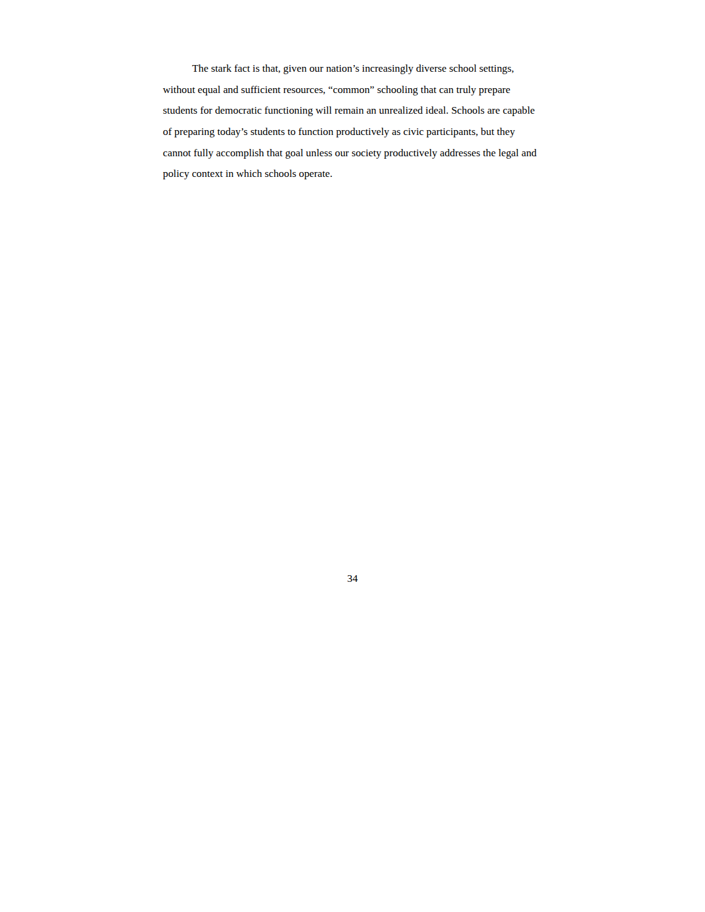The stark fact is that, given our nation’s increasingly diverse school settings, without equal and sufficient resources, “common” schooling that can truly prepare students for democratic functioning will remain an unrealized ideal. Schools are capable of preparing today’s students to function productively as civic participants, but they cannot fully accomplish that goal unless our society productively addresses the legal and policy context in which schools operate.
34